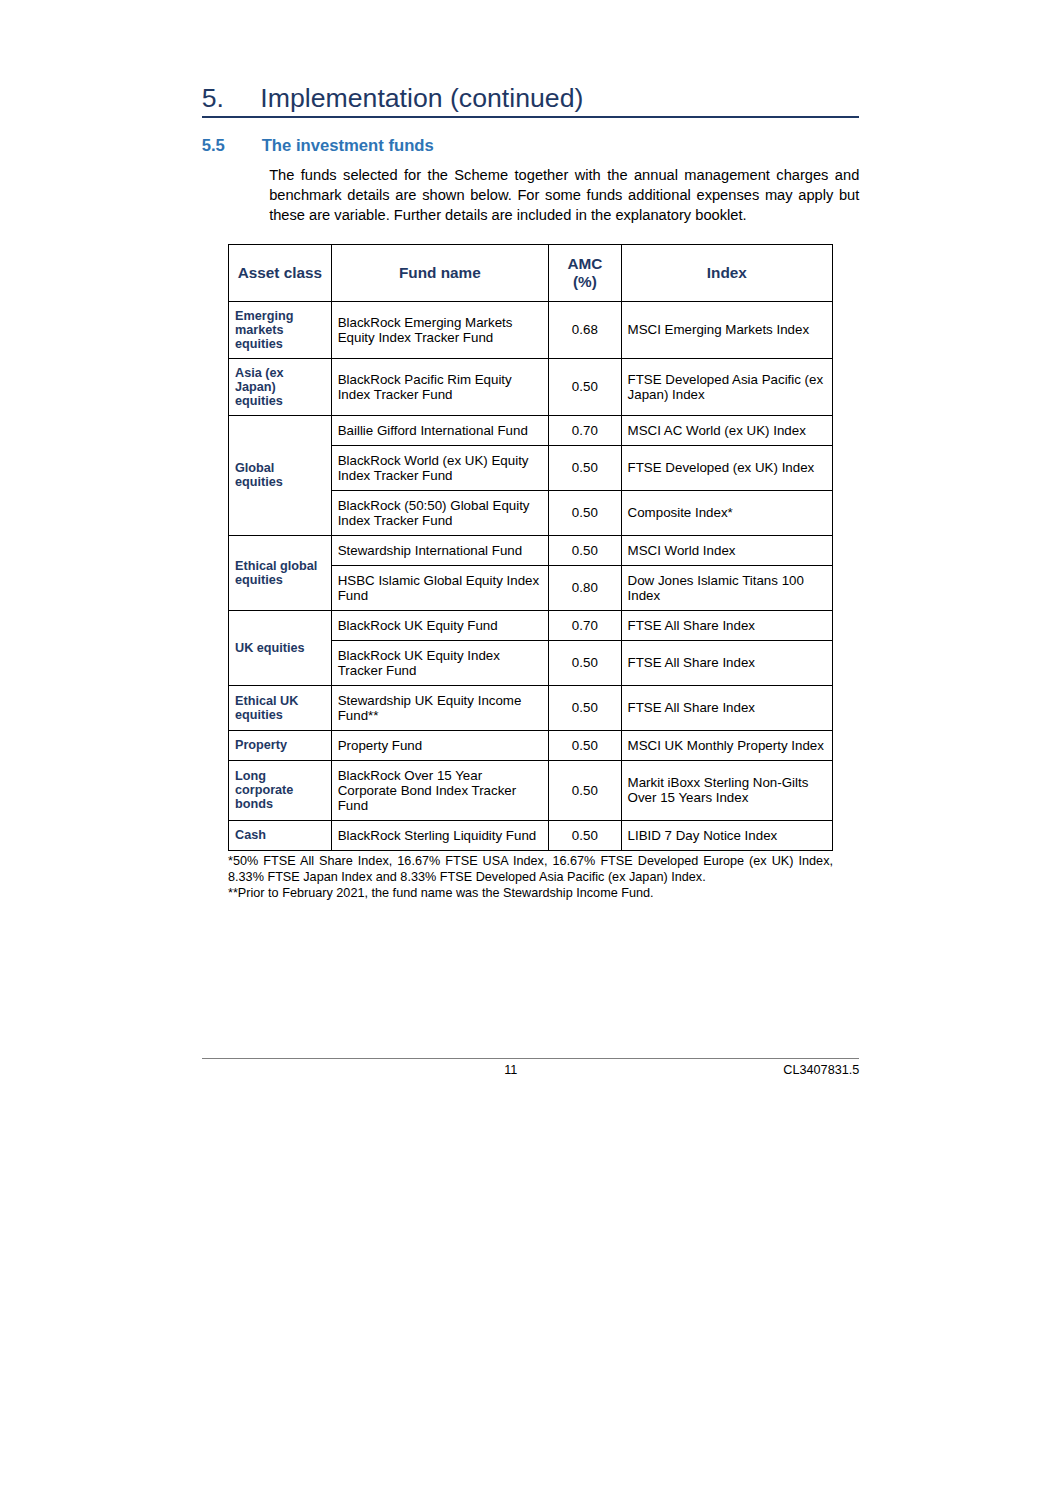5. Implementation (continued)
5.5 The investment funds
The funds selected for the Scheme together with the annual management charges and benchmark details are shown below. For some funds additional expenses may apply but these are variable. Further details are included in the explanatory booklet.
| Asset class | Fund name | AMC (%) | Index |
| --- | --- | --- | --- |
| Emerging markets equities | BlackRock Emerging Markets Equity Index Tracker Fund | 0.68 | MSCI Emerging Markets Index |
| Asia (ex Japan) equities | BlackRock Pacific Rim Equity Index Tracker Fund | 0.50 | FTSE Developed Asia Pacific (ex Japan) Index |
| Global equities | Baillie Gifford International Fund | 0.70 | MSCI AC World (ex UK) Index |
| BlackRock World (ex UK) Equity Index Tracker Fund | 0.50 | FTSE Developed (ex UK) Index |
| BlackRock (50:50) Global Equity Index Tracker Fund | 0.50 | Composite Index* |
| Ethical global equities | Stewardship International Fund | 0.50 | MSCI World Index |
| HSBC Islamic Global Equity Index Fund | 0.80 | Dow Jones Islamic Titans 100 Index |
| UK equities | BlackRock UK Equity Fund | 0.70 | FTSE All Share Index |
| BlackRock UK Equity Index Tracker Fund | 0.50 | FTSE All Share Index |
| Ethical UK equities | Stewardship UK Equity Income Fund** | 0.50 | FTSE All Share Index |
| Property | Property Fund | 0.50 | MSCI UK Monthly Property Index |
| Long corporate bonds | BlackRock Over 15 Year Corporate Bond Index Tracker Fund | 0.50 | Markit iBoxx Sterling Non-Gilts Over 15 Years Index |
| Cash | BlackRock Sterling Liquidity Fund | 0.50 | LIBID 7 Day Notice Index |
*50% FTSE All Share Index, 16.67% FTSE USA Index, 16.67% FTSE Developed Europe (ex UK) Index, 8.33% FTSE Japan Index and 8.33% FTSE Developed Asia Pacific (ex Japan) Index.
**Prior to February 2021, the fund name was the Stewardship Income Fund.
11 CL3407831.5